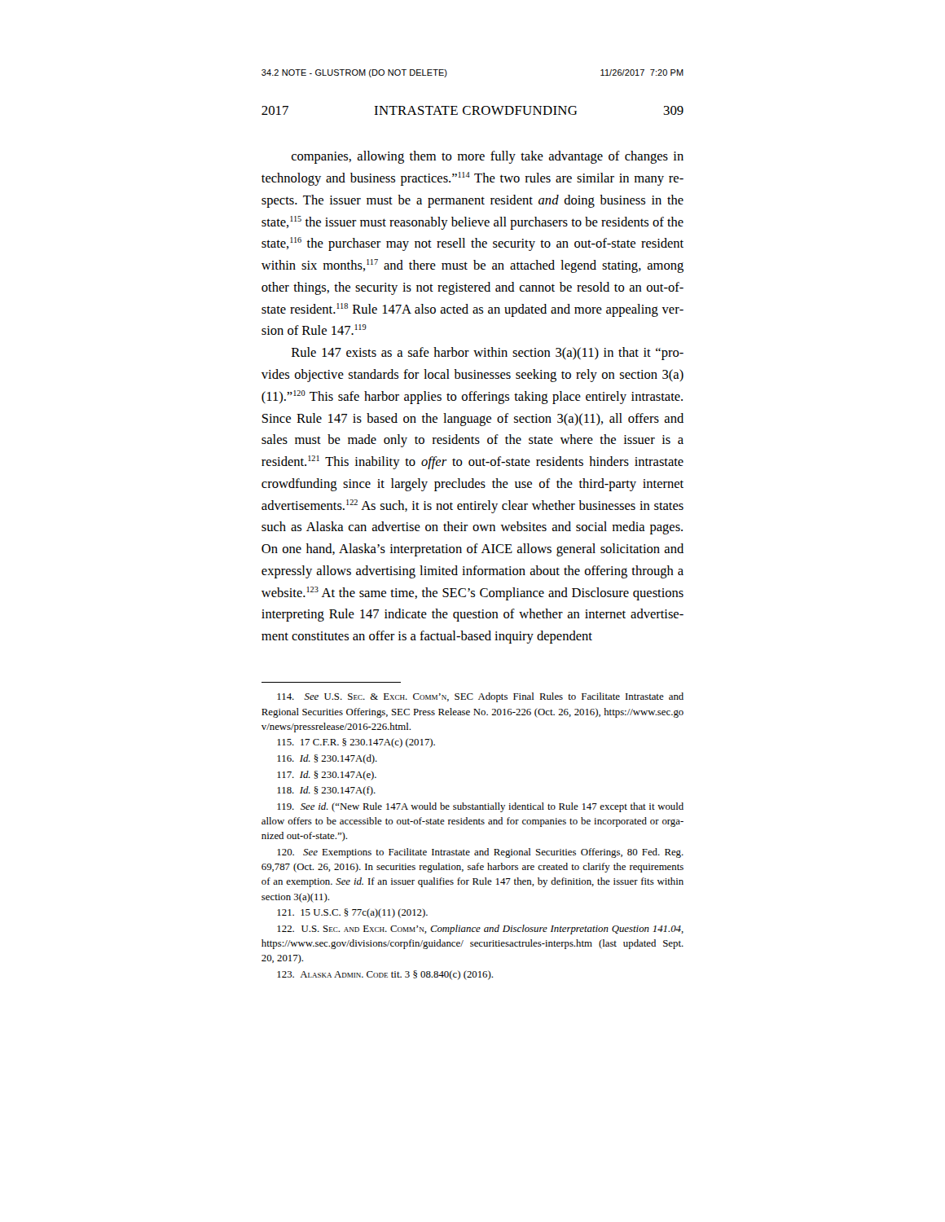34.2 Note - Glustrom (Do Not Delete) 11/26/2017 7:20 PM
2017 INTRASTATE CROWDFUNDING 309
companies, allowing them to more fully take advantage of changes in technology and business practices.”114 The two rules are similar in many respects. The issuer must be a permanent resident and doing business in the state,115 the issuer must reasonably believe all purchasers to be residents of the state,116 the purchaser may not resell the security to an out-of-state resident within six months,117 and there must be an attached legend stating, among other things, the security is not registered and cannot be resold to an out-of-state resident.118 Rule 147A also acted as an updated and more appealing version of Rule 147.119
Rule 147 exists as a safe harbor within section 3(a)(11) in that it “provides objective standards for local businesses seeking to rely on section 3(a)(11).”120 This safe harbor applies to offerings taking place entirely intrastate. Since Rule 147 is based on the language of section 3(a)(11), all offers and sales must be made only to residents of the state where the issuer is a resident.121 This inability to offer to out-of-state residents hinders intrastate crowdfunding since it largely precludes the use of the third-party internet advertisements.122 As such, it is not entirely clear whether businesses in states such as Alaska can advertise on their own websites and social media pages. On one hand, Alaska’s interpretation of AICE allows general solicitation and expressly allows advertising limited information about the offering through a website.123 At the same time, the SEC’s Compliance and Disclosure questions interpreting Rule 147 indicate the question of whether an internet advertisement constitutes an offer is a factual-based inquiry dependent
114. See U.S. Sec. & Exch. Comm’n, SEC Adopts Final Rules to Facilitate Intrastate and Regional Securities Offerings, SEC Press Release No. 2016-226 (Oct. 26, 2016), https://www.sec.gov/news/pressrelease/2016-226.html.
115. 17 C.F.R. § 230.147A(c) (2017).
116. Id. § 230.147A(d).
117. Id. § 230.147A(e).
118. Id. § 230.147A(f).
119. See id. (“New Rule 147A would be substantially identical to Rule 147 except that it would allow offers to be accessible to out-of-state residents and for companies to be incorporated or organized out-of-state.”).
120. See Exemptions to Facilitate Intrastate and Regional Securities Offerings, 80 Fed. Reg. 69,787 (Oct. 26, 2016). In securities regulation, safe harbors are created to clarify the requirements of an exemption. See id. If an issuer qualifies for Rule 147 then, by definition, the issuer fits within section 3(a)(11).
121. 15 U.S.C. § 77c(a)(11) (2012).
122. U.S. Sec. and Exch. Comm’n, Compliance and Disclosure Interpretation Question 141.04, https://www.sec.gov/divisions/corpfin/guidance/ securitiesactrules-interps.htm (last updated Sept. 20, 2017).
123. Alaska Admin. Code tit. 3 § 08.840(c) (2016).